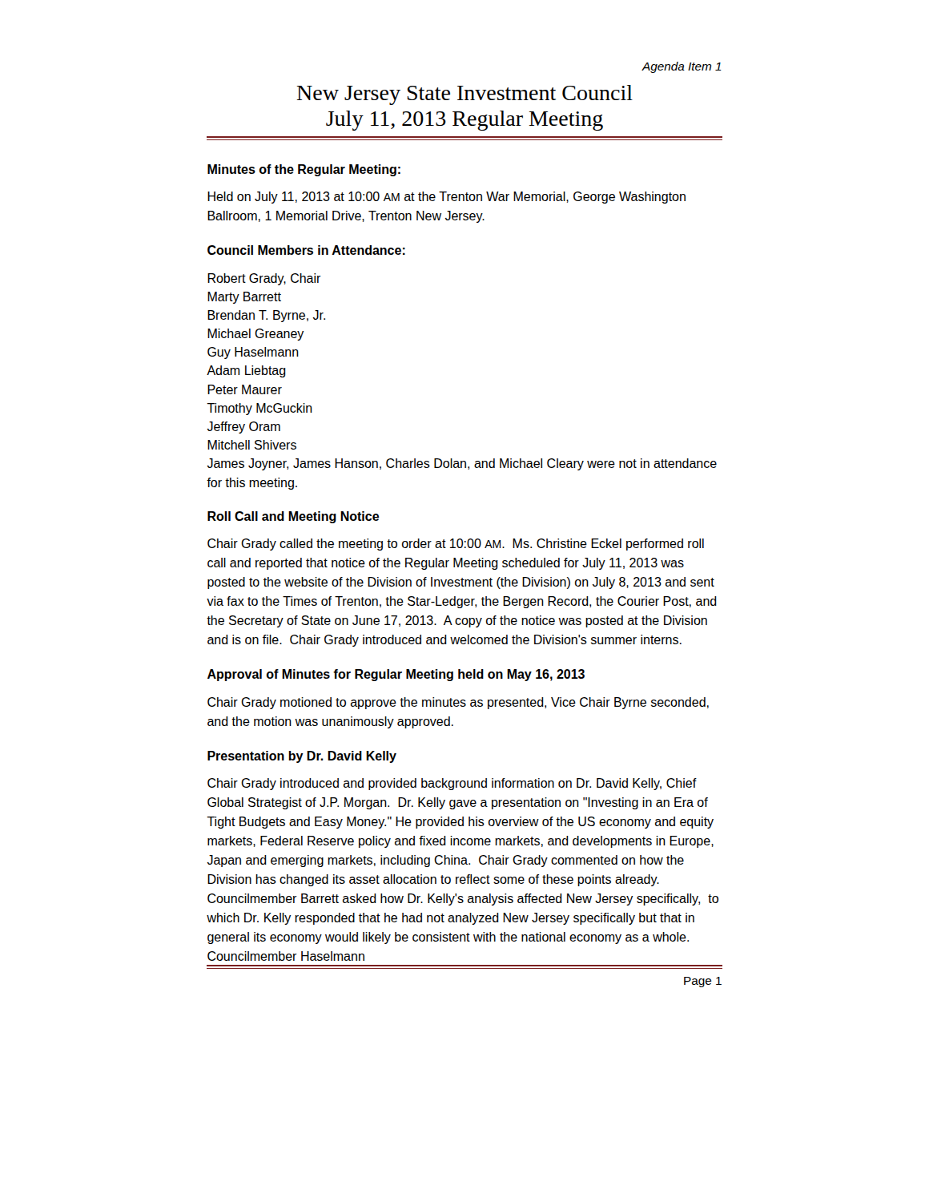Agenda Item 1
New Jersey State Investment Council July 11, 2013 Regular Meeting
Minutes of the Regular Meeting:
Held on July 11, 2013 at 10:00 AM at the Trenton War Memorial, George Washington Ballroom, 1 Memorial Drive, Trenton New Jersey.
Council Members in Attendance:
Robert Grady, Chair
Marty Barrett
Brendan T. Byrne, Jr.
Michael Greaney
Guy Haselmann
Adam Liebtag
Peter Maurer
Timothy McGuckin
Jeffrey Oram
Mitchell Shivers
James Joyner, James Hanson, Charles Dolan, and Michael Cleary were not in attendance for this meeting.
Roll Call and Meeting Notice
Chair Grady called the meeting to order at 10:00 AM. Ms. Christine Eckel performed roll call and reported that notice of the Regular Meeting scheduled for July 11, 2013 was posted to the website of the Division of Investment (the Division) on July 8, 2013 and sent via fax to the Times of Trenton, the Star-Ledger, the Bergen Record, the Courier Post, and the Secretary of State on June 17, 2013. A copy of the notice was posted at the Division and is on file. Chair Grady introduced and welcomed the Division's summer interns.
Approval of Minutes for Regular Meeting held on May 16, 2013
Chair Grady motioned to approve the minutes as presented, Vice Chair Byrne seconded, and the motion was unanimously approved.
Presentation by Dr. David Kelly
Chair Grady introduced and provided background information on Dr. David Kelly, Chief Global Strategist of J.P. Morgan. Dr. Kelly gave a presentation on "Investing in an Era of Tight Budgets and Easy Money." He provided his overview of the US economy and equity markets, Federal Reserve policy and fixed income markets, and developments in Europe, Japan and emerging markets, including China. Chair Grady commented on how the Division has changed its asset allocation to reflect some of these points already. Councilmember Barrett asked how Dr. Kelly's analysis affected New Jersey specifically, to which Dr. Kelly responded that he had not analyzed New Jersey specifically but that in general its economy would likely be consistent with the national economy as a whole. Councilmember Haselmann
Page 1